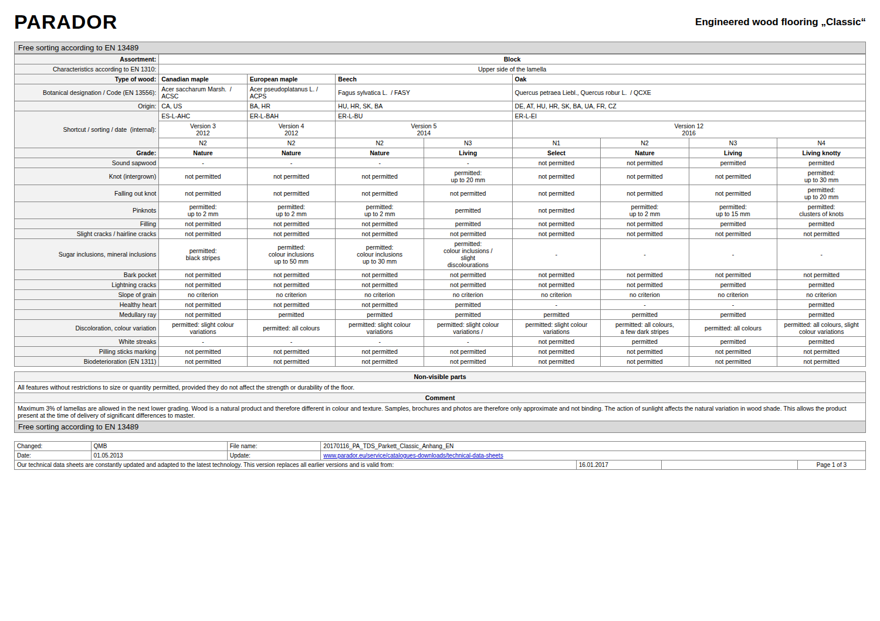PARADOR
Engineered wood flooring „Classic“
Free sorting according to EN 13489
| Assortment: | Block |
| Characteristics according to EN 1310: | Upper side of the lamella |
| Type of wood: | Canadian maple | European maple | Beech | Oak |
| Botanical designation / Code (EN 13556): | Acer saccharum Marsh. / ACSC | Acer pseudoplatanus L. / ACPS | Fagus sylvatica L. / FASY | Quercus petraea Liebl., Quercus robur L. / QCXE |
| Origin: | CA, US | BA, HR | HU, HR, SK, BA | DE, AT, HU, HR, SK, BA, UA, FR, CZ |
| Shortcut / sorting / date (internal): | ES-L-AHC | ER-L-BAH | ER-L-BU | ER-L-EI |
| Version 3 2012 | Version 4 2012 | Version 5 2014 | Version 12 2016 |
| N2 | N2 | N2 | N3 | N1 | N2 | N3 | N4 |
| Grade: | Nature | Nature | Nature | Living | Select | Nature | Living | Living knotty |
| Sound sapwood | - | - | - | - | not permitted | not permitted | permitted | permitted |
| Knot (intergrown) | not permitted | not permitted | not permitted | permitted: up to 20 mm | not permitted | not permitted | not permitted | permitted: up to 30 mm |
| Falling out knot | not permitted | not permitted | not permitted | not permitted | not permitted | not permitted | not permitted | permitted: up to 20 mm |
| Pinknots | permitted: up to 2 mm | permitted: up to 2 mm | permitted: up to 2 mm | permitted | not permitted | permitted: up to 2 mm | permitted: up to 15 mm | permitted: clusters of knots |
| Filling | not permitted | not permitted | not permitted | permitted | not permitted | not permitted | permitted | permitted |
| Slight cracks / hairline cracks | not permitted | not permitted | not permitted | not permitted | not permitted | not permitted | not permitted | not permitted |
| Sugar inclusions, mineral inclusions | permitted: black stripes | permitted: colour inclusions up to 50 mm | permitted: colour inclusions up to 30 mm | permitted: colour inclusions / slight discolourations | - | - | - | - |
| Bark pocket | not permitted | not permitted | not permitted | not permitted | not permitted | not permitted | not permitted | not permitted |
| Lightning cracks | not permitted | not permitted | not permitted | not permitted | not permitted | not permitted | permitted | permitted |
| Slope of grain | no criterion | no criterion | no criterion | no criterion | no criterion | no criterion | no criterion | no criterion |
| Healthy heart | not permitted | not permitted | not permitted | permitted | - | - | - | permitted |
| Medullary ray | not permitted | permitted | permitted | permitted | permitted | permitted | permitted | permitted |
| Discoloration, colour variation | permitted: slight colour variations | permitted: all colours | permitted: slight colour variations | permitted: slight colour variations / | permitted: slight colour variations | permitted: all colours, a few dark stripes | permitted: all colours | permitted: all colours, slight colour variations |
| White streaks | - | - | - | - | not permitted | permitted | permitted | permitted |
| Pilling sticks marking | not permitted | not permitted | not permitted | not permitted | not permitted | not permitted | not permitted | not permitted |
| Biodeterioration (EN 1311) | not permitted | not permitted | not permitted | not permitted | not permitted | not permitted | not permitted | not permitted |
Non-visible parts
All features without restrictions to size or quantity permitted, provided they do not affect the strength or durability of the floor.
Comment
Maximum 3% of lamellas are allowed in the next lower grading. Wood is a natural product and therefore different in colour and texture. Samples, brochures and photos are therefore only approximate and not binding. The action of sunlight affects the natural variation in wood shade. This allows the product present at the time of delivery of significant differences to master.
Free sorting according to EN 13489
| Changed: | QMB | File name: | 20170116_PA_TDS_Parkett_Classic_Anhang_EN |
| Date: | 01.05.2013 | Update: | www.parador.eu/service/catalogues-downloads/technical-data-sheets |
| Our technical data sheets are constantly updated and adapted to the latest technology. This version replaces all earlier versions and is valid from: | 16.01.2017 | | Page 1 of 3 |